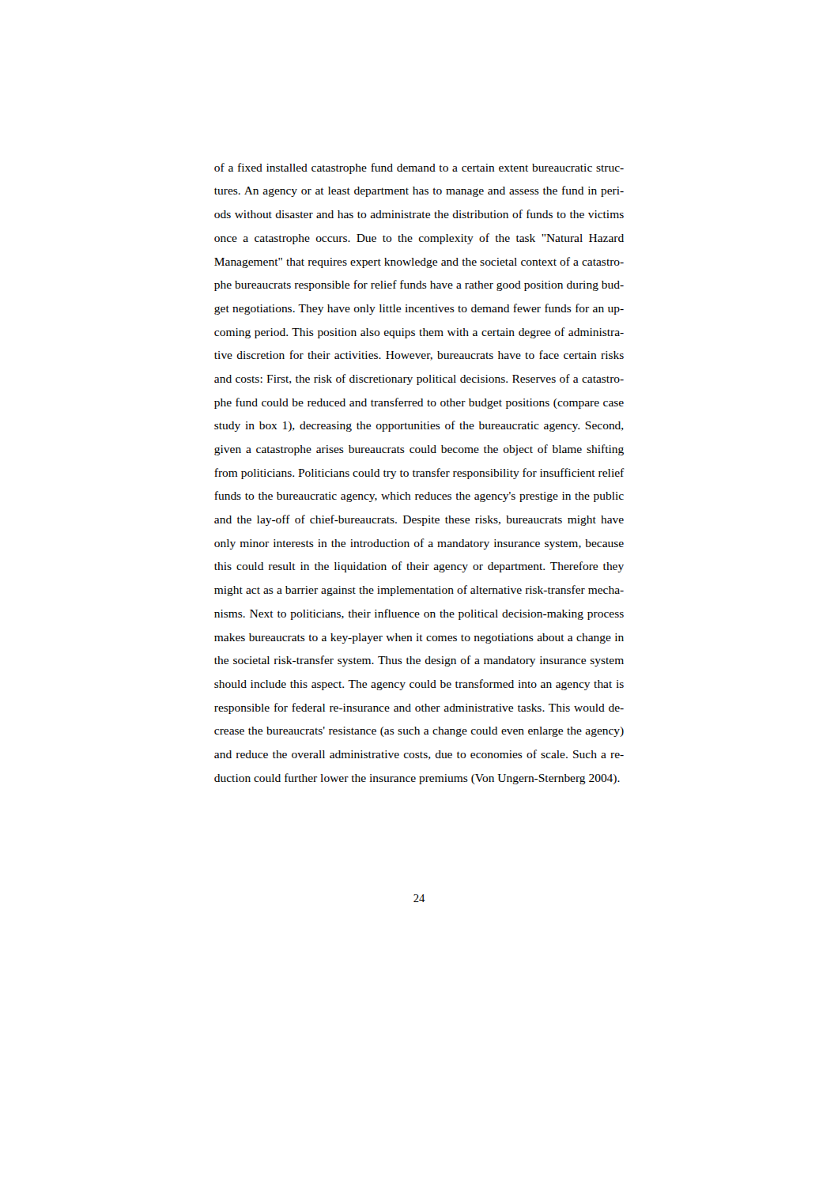of a fixed installed catastrophe fund demand to a certain extent bureaucratic structures. An agency or at least department has to manage and assess the fund in periods without disaster and has to administrate the distribution of funds to the victims once a catastrophe occurs. Due to the complexity of the task "Natural Hazard Management" that requires expert knowledge and the societal context of a catastrophe bureaucrats responsible for relief funds have a rather good position during budget negotiations. They have only little incentives to demand fewer funds for an upcoming period. This position also equips them with a certain degree of administrative discretion for their activities. However, bureaucrats have to face certain risks and costs: First, the risk of discretionary political decisions. Reserves of a catastrophe fund could be reduced and transferred to other budget positions (compare case study in box 1), decreasing the opportunities of the bureaucratic agency. Second, given a catastrophe arises bureaucrats could become the object of blame shifting from politicians. Politicians could try to transfer responsibility for insufficient relief funds to the bureaucratic agency, which reduces the agency's prestige in the public and the lay-off of chief-bureaucrats. Despite these risks, bureaucrats might have only minor interests in the introduction of a mandatory insurance system, because this could result in the liquidation of their agency or department. Therefore they might act as a barrier against the implementation of alternative risk-transfer mechanisms. Next to politicians, their influence on the political decision-making process makes bureaucrats to a key-player when it comes to negotiations about a change in the societal risk-transfer system. Thus the design of a mandatory insurance system should include this aspect. The agency could be transformed into an agency that is responsible for federal re-insurance and other administrative tasks. This would decrease the bureaucrats' resistance (as such a change could even enlarge the agency) and reduce the overall administrative costs, due to economies of scale. Such a reduction could further lower the insurance premiums (Von Ungern-Sternberg 2004).
24